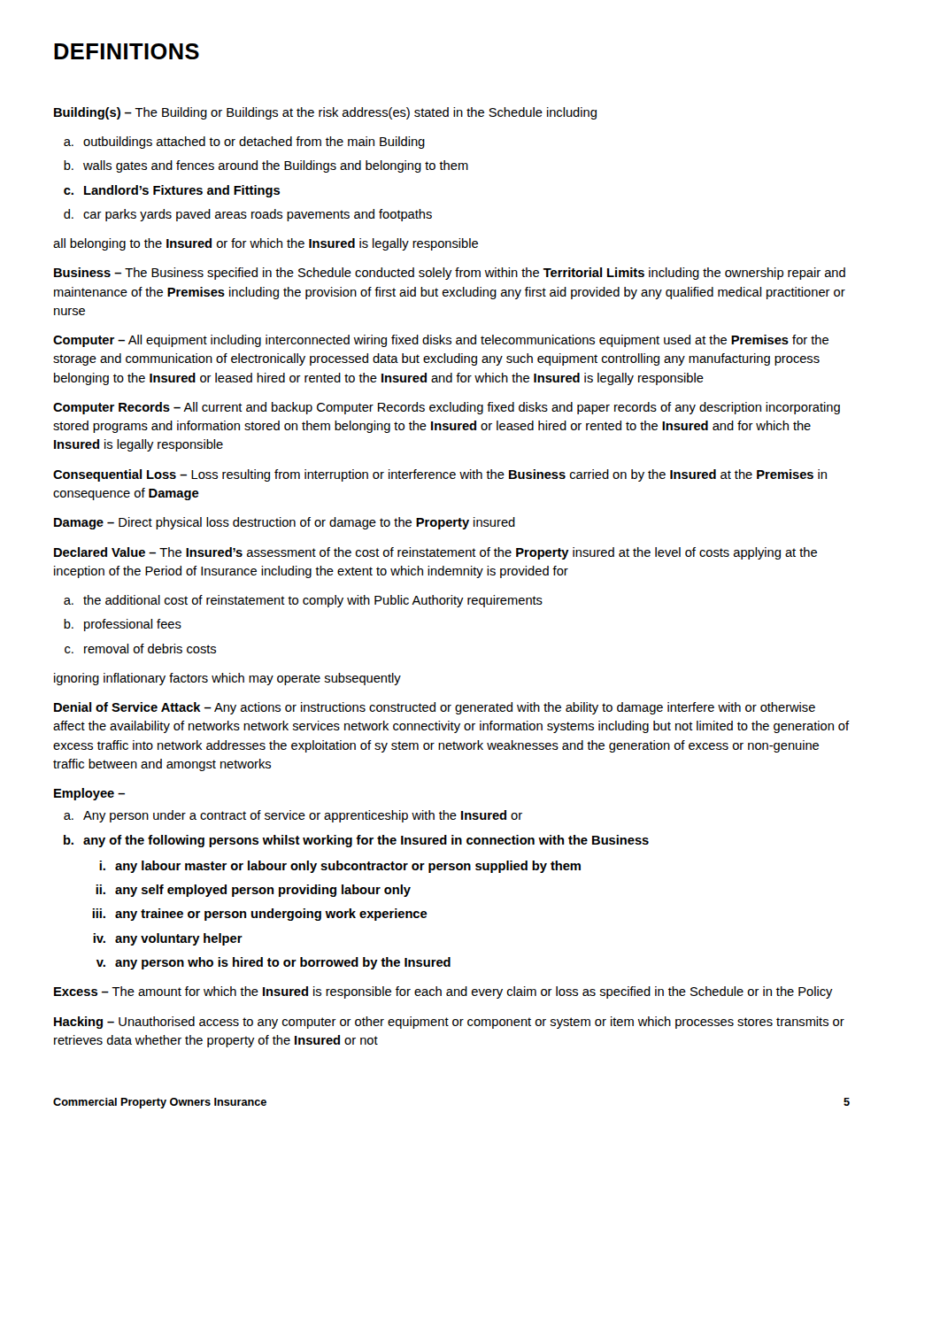DEFINITIONS
Building(s) – The Building or Buildings at the risk address(es) stated in the Schedule including
outbuildings attached to or detached from the main Building
walls gates and fences around the Buildings and belonging to them
Landlord’s Fixtures and Fittings
car parks yards paved areas roads pavements and footpaths
all belonging to the Insured or for which the Insured is legally responsible
Business – The Business specified in the Schedule conducted solely from within the Territorial Limits including the ownership repair and maintenance of the Premises including the provision of first aid but excluding any first aid provided by any qualified medical practitioner or nurse
Computer – All equipment including interconnected wiring fixed disks and telecommunications equipment used at the Premises for the storage and communication of electronically processed data but excluding any such equipment controlling any manufacturing process belonging to the Insured or leased hired or rented to the Insured and for which the Insured is legally responsible
Computer Records – All current and backup Computer Records excluding fixed disks and paper records of any description incorporating stored programs and information stored on them belonging to the Insured or leased hired or rented to the Insured and for which the Insured is legally responsible
Consequential Loss – Loss resulting from interruption or interference with the Business carried on by the Insured at the Premises in consequence of Damage
Damage – Direct physical loss destruction of or damage to the Property insured
Declared Value – The Insured’s assessment of the cost of reinstatement of the Property insured at the level of costs applying at the inception of the Period of Insurance including the extent to which indemnity is provided for
the additional cost of reinstatement to comply with Public Authority requirements
professional fees
removal of debris costs
ignoring inflationary factors which may operate subsequently
Denial of Service Attack – Any actions or instructions constructed or generated with the ability to damage interfere with or otherwise affect the availability of networks network services network connectivity or information systems including but not limited to the generation of excess traffic into network addresses the exploitation of sy stem or network weaknesses and the generation of excess or non-genuine traffic between and amongst networks
Employee –
Any person under a contract of service or apprenticeship with the Insured or
any of the following persons whilst working for the Insured in connection with the Business
any labour master or labour only subcontractor or person supplied by them
any self employed person providing labour only
any trainee or person undergoing work experience
any voluntary helper
any person who is hired to or borrowed by the Insured
Excess – The amount for which the Insured is responsible for each and every claim or loss as specified in the Schedule or in the Policy
Hacking – Unauthorised access to any computer or other equipment or component or system or item which processes stores transmits or retrieves data whether the property of the Insured or not
Commercial Property Owners Insurance 5